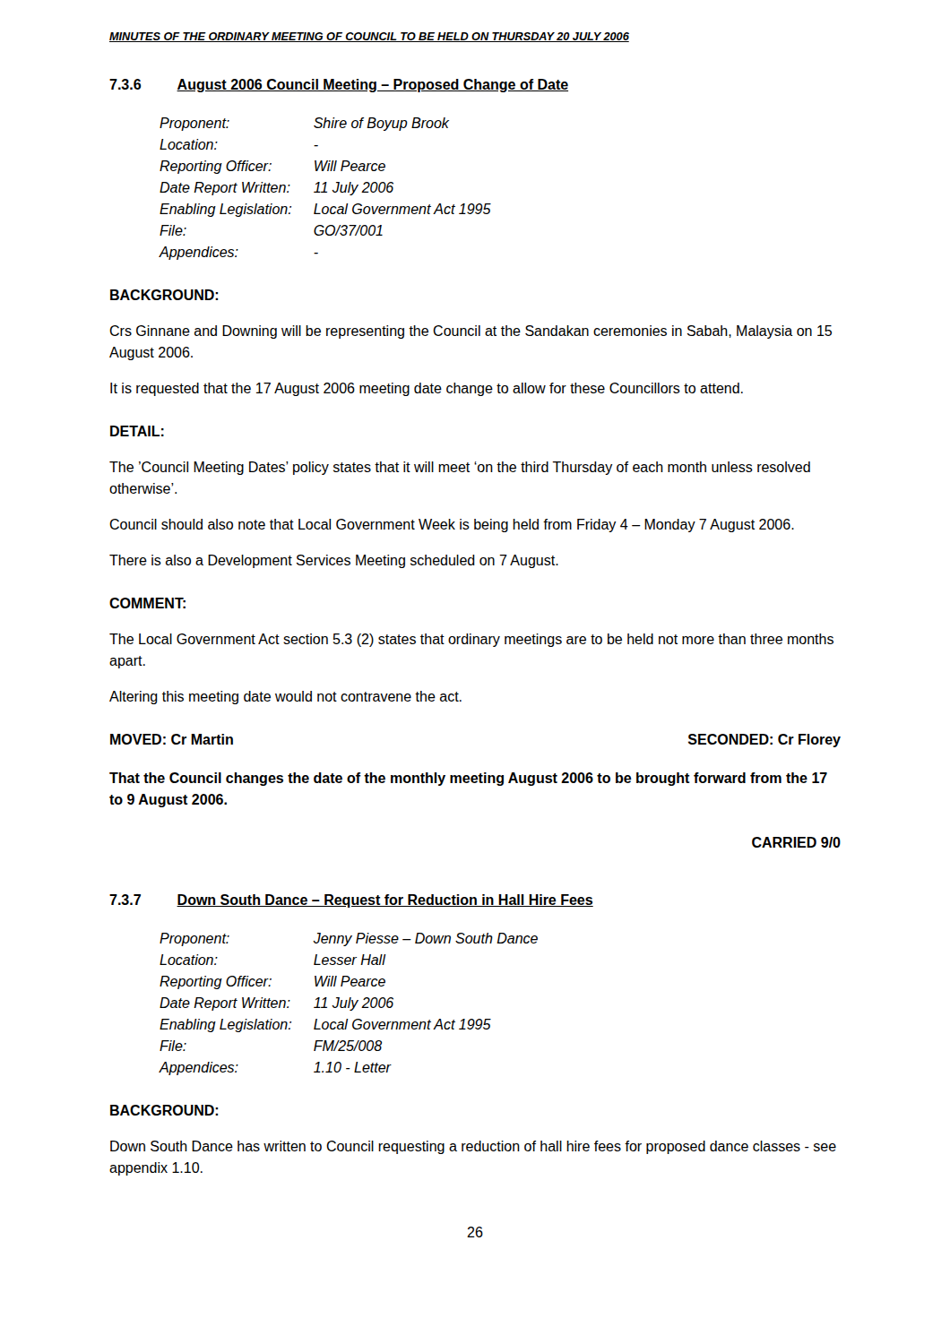MINUTES OF THE ORDINARY MEETING OF COUNCIL TO BE HELD ON THURSDAY 20 JULY 2006
7.3.6 August 2006 Council Meeting – Proposed Change of Date
| Proponent: | Shire of Boyup Brook |
| Location: | - |
| Reporting Officer: | Will Pearce |
| Date Report Written: | 11 July 2006 |
| Enabling Legislation: | Local Government Act 1995 |
| File: | GO/37/001 |
| Appendices: | - |
BACKGROUND:
Crs Ginnane and Downing will be representing the Council at the Sandakan ceremonies in Sabah, Malaysia on 15 August 2006.
It is requested that the 17 August 2006 meeting date change to allow for these Councillors to attend.
DETAIL:
The ’Council Meeting Dates’ policy states that it will meet ‘on the third Thursday of each month unless resolved otherwise’.
Council should also note that Local Government Week is being held from Friday 4 – Monday 7 August 2006.
There is also a Development Services Meeting scheduled on 7 August.
COMMENT:
The Local Government Act section 5.3 (2) states that ordinary meetings are to be held not more than three months apart.
Altering this meeting date would not contravene the act.
MOVED: Cr Martin SECONDED: Cr Florey
That the Council changes the date of the monthly meeting August 2006 to be brought forward from the 17 to 9 August 2006.
CARRIED 9/0
7.3.7 Down South Dance – Request for Reduction in Hall Hire Fees
| Proponent: | Jenny Piesse – Down South Dance |
| Location: | Lesser Hall |
| Reporting Officer: | Will Pearce |
| Date Report Written: | 11 July 2006 |
| Enabling Legislation: | Local Government Act 1995 |
| File: | FM/25/008 |
| Appendices: | 1.10 - Letter |
BACKGROUND:
Down South Dance has written to Council requesting a reduction of hall hire fees for proposed dance classes - see appendix 1.10.
26